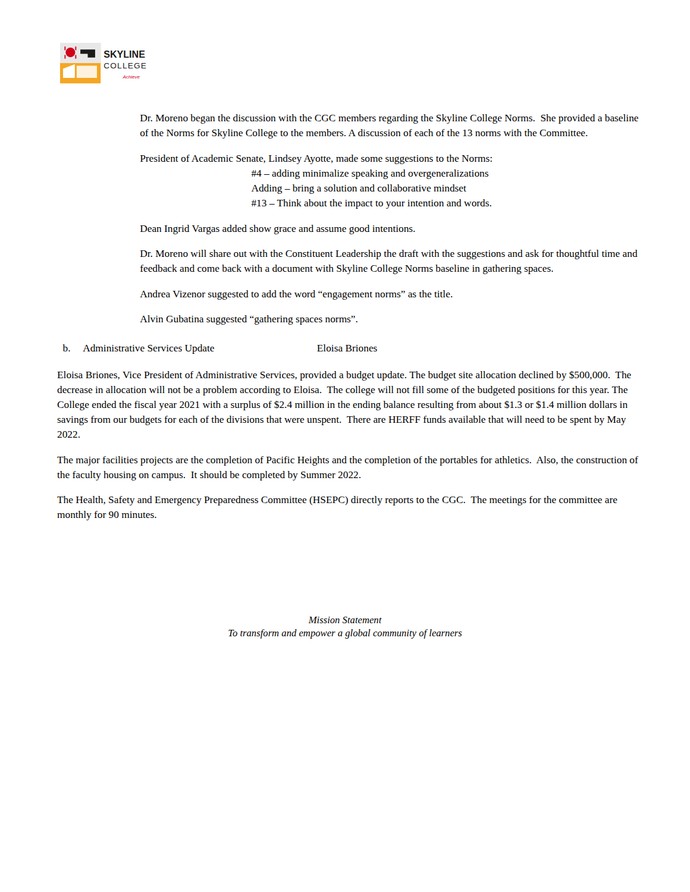SKYLINE COLLEGE Achieve
Dr. Moreno began the discussion with the CGC members regarding the Skyline College Norms. She provided a baseline of the Norms for Skyline College to the members. A discussion of each of the 13 norms with the Committee.
President of Academic Senate, Lindsey Ayotte, made some suggestions to the Norms:
#4 – adding minimalize speaking and overgeneralizations
Adding – bring a solution and collaborative mindset
#13 – Think about the impact to your intention and words.
Dean Ingrid Vargas added show grace and assume good intentions.
Dr. Moreno will share out with the Constituent Leadership the draft with the suggestions and ask for thoughtful time and feedback and come back with a document with Skyline College Norms baseline in gathering spaces.
Andrea Vizenor suggested to add the word “engagement norms” as the title.
Alvin Gubatina suggested “gathering spaces norms”.
b.
Administrative Services Update Eloisa Briones
Eloisa Briones, Vice President of Administrative Services, provided a budget update. The budget site allocation declined by $500,000. The decrease in allocation will not be a problem according to Eloisa. The college will not fill some of the budgeted positions for this year. The College ended the fiscal year 2021 with a surplus of $2.4 million in the ending balance resulting from about $1.3 or $1.4 million dollars in savings from our budgets for each of the divisions that were unspent. There are HERFF funds available that will need to be spent by May 2022.
The major facilities projects are the completion of Pacific Heights and the completion of the portables for athletics. Also, the construction of the faculty housing on campus. It should be completed by Summer 2022.
The Health, Safety and Emergency Preparedness Committee (HSEPC) directly reports to the CGC. The meetings for the committee are monthly for 90 minutes.
Mission Statement
To transform and empower a global community of learners